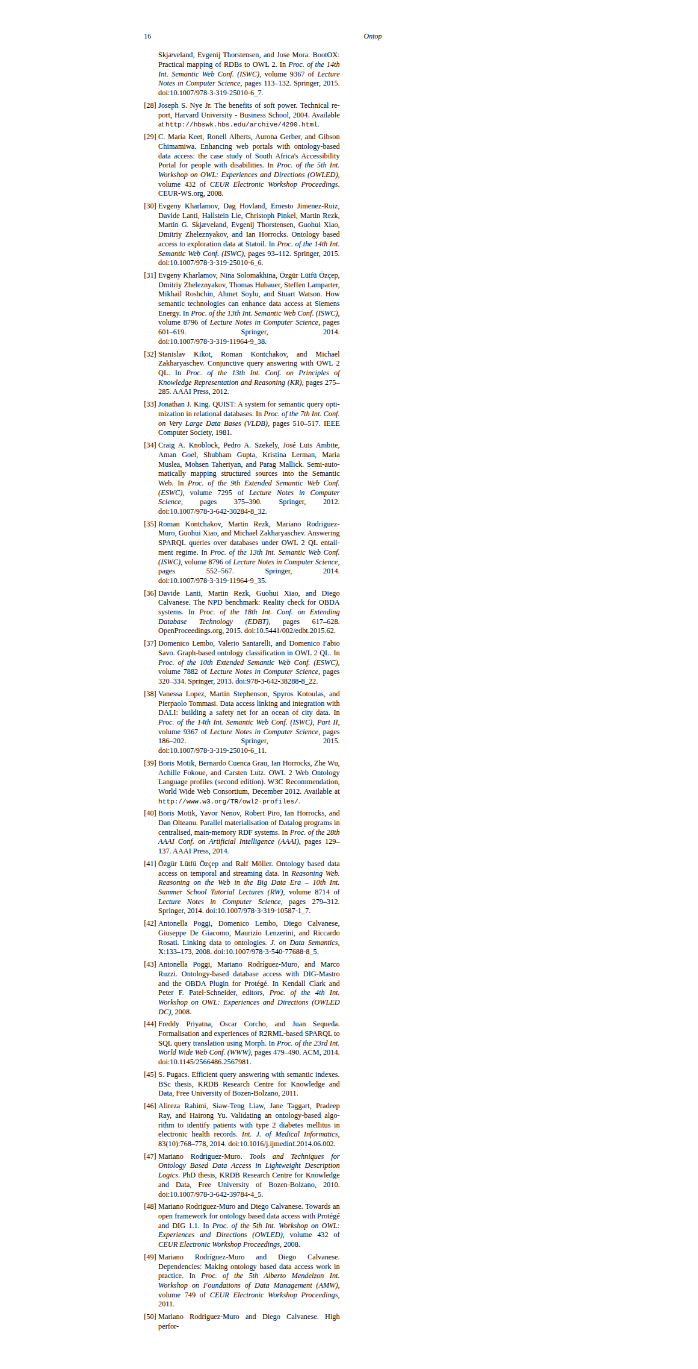16 Ontop
Skjæveland, Evgenij Thorstensen, and Jose Mora. BootOX: Practical mapping of RDBs to OWL 2. In Proc. of the 14th Int. Semantic Web Conf. (ISWC), volume 9367 of Lecture Notes in Computer Science, pages 113–132. Springer, 2015. doi:10.1007/978-3-319-25010-6_7.
[28] Joseph S. Nye Jr. The benefits of soft power. Technical report, Harvard University - Business School, 2004. Available at http://hbswk.hbs.edu/archive/4290.html.
[29] C. Maria Keet, Ronell Alberts, Aurona Gerber, and Gibson Chimamiwa. Enhancing web portals with ontology-based data access: the case study of South Africa's Accessibility Portal for people with disabilities. In Proc. of the 5th Int. Workshop on OWL: Experiences and Directions (OWLED), volume 432 of CEUR Electronic Workshop Proceedings. CEUR-WS.org, 2008.
[30] Evgeny Kharlamov, Dag Hovland, Ernesto Jimenez-Ruiz, Davide Lanti, Hallstein Lie, Christoph Pinkel, Martin Rezk, Martin G. Skjæveland, Evgenij Thorstensen, Guohui Xiao, Dmitriy Zheleznyakov, and Ian Horrocks. Ontology based access to exploration data at Statoil. In Proc. of the 14th Int. Semantic Web Conf. (ISWC), pages 93–112. Springer, 2015. doi:10.1007/978-3-319-25010-6_6.
[31] Evgeny Kharlamov, Nina Solomakhina, Özgür Lütfü Özçep, Dmitriy Zheleznyakov, Thomas Hubauer, Steffen Lamparter, Mikhail Roshchin, Ahmet Soylu, and Stuart Watson. How semantic technologies can enhance data access at Siemens Energy. In Proc. of the 13th Int. Semantic Web Conf. (ISWC), volume 8796 of Lecture Notes in Computer Science, pages 601–619. Springer, 2014. doi:10.1007/978-3-319-11964-9_38.
[32] Stanislav Kikot, Roman Kontchakov, and Michael Zakharyaschev. Conjunctive query answering with OWL 2 QL. In Proc. of the 13th Int. Conf. on Principles of Knowledge Representation and Reasoning (KR), pages 275–285. AAAI Press, 2012.
[33] Jonathan J. King. QUIST: A system for semantic query optimization in relational databases. In Proc. of the 7th Int. Conf. on Very Large Data Bases (VLDB), pages 510–517. IEEE Computer Society, 1981.
[34] Craig A. Knoblock, Pedro A. Szekely, José Luis Ambite, Aman Goel, Shubham Gupta, Kristina Lerman, Maria Muslea, Mohsen Taheriyan, and Parag Mallick. Semi-automatically mapping structured sources into the Semantic Web. In Proc. of the 9th Extended Semantic Web Conf. (ESWC), volume 7295 of Lecture Notes in Computer Science, pages 375–390. Springer, 2012. doi:10.1007/978-3-642-30284-8_32.
[35] Roman Kontchakov, Martin Rezk, Mariano Rodriguez-Muro, Guohui Xiao, and Michael Zakharyaschev. Answering SPARQL queries over databases under OWL 2 QL entailment regime. In Proc. of the 13th Int. Semantic Web Conf. (ISWC), volume 8796 of Lecture Notes in Computer Science, pages 552–567. Springer, 2014. doi:10.1007/978-3-319-11964-9_35.
[36] Davide Lanti, Martin Rezk, Guohui Xiao, and Diego Calvanese. The NPD benchmark: Reality check for OBDA systems. In Proc. of the 18th Int. Conf. on Extending Database Technology (EDBT), pages 617–628. OpenProceedings.org, 2015. doi:10.5441/002/edbt.2015.62.
[37] Domenico Lembo, Valerio Santarelli, and Domenico Fabio Savo. Graph-based ontology classification in OWL 2 QL. In Proc. of the 10th Extended Semantic Web Conf. (ESWC), volume 7882 of Lecture Notes in Computer Science, pages 320–334. Springer, 2013. doi:978-3-642-38288-8_22.
[38] Vanessa Lopez, Martin Stephenson, Spyros Kotoulas, and Pierpaolo Tommasi. Data access linking and integration with DALI: building a safety net for an ocean of city data. In Proc. of the 14th Int. Semantic Web Conf. (ISWC), Part II, volume 9367 of Lecture Notes in Computer Science, pages 186–202. Springer, 2015. doi:10.1007/978-3-319-25010-6_11.
[39] Boris Motik, Bernardo Cuenca Grau, Ian Horrocks, Zhe Wu, Achille Fokoue, and Carsten Lutz. OWL 2 Web Ontology Language profiles (second edition). W3C Recommendation, World Wide Web Consortium, December 2012. Available at http://www.w3.org/TR/owl2-profiles/.
[40] Boris Motik, Yavor Nenov, Robert Piro, Ian Horrocks, and Dan Olteanu. Parallel materialisation of Datalog programs in centralised, main-memory RDF systems. In Proc. of the 28th AAAI Conf. on Artificial Intelligence (AAAI), pages 129–137. AAAI Press, 2014.
[41] Özgür Lütfü Özçep and Ralf Möller. Ontology based data access on temporal and streaming data. In Reasoning Web. Reasoning on the Web in the Big Data Era – 10th Int. Summer School Tutorial Lectures (RW), volume 8714 of Lecture Notes in Computer Science, pages 279–312. Springer, 2014. doi:10.1007/978-3-319-10587-1_7.
[42] Antonella Poggi, Domenico Lembo, Diego Calvanese, Giuseppe De Giacomo, Maurizio Lenzerini, and Riccardo Rosati. Linking data to ontologies. J. on Data Semantics, X:133–173, 2008. doi:10.1007/978-3-540-77688-8_5.
[43] Antonella Poggi, Mariano Rodríguez-Muro, and Marco Ruzzi. Ontology-based database access with DIG-Mastro and the OBDA Plugin for Protégé. In Kendall Clark and Peter F. Patel-Schneider, editors, Proc. of the 4th Int. Workshop on OWL: Experiences and Directions (OWLED DC), 2008.
[44] Freddy Priyatna, Oscar Corcho, and Juan Sequeda. Formalisation and experiences of R2RML-based SPARQL to SQL query translation using Morph. In Proc. of the 23rd Int. World Wide Web Conf. (WWW), pages 479–490. ACM, 2014. doi:10.1145/2566486.2567981.
[45] S. Pugacs. Efficient query answering with semantic indexes. BSc thesis, KRDB Research Centre for Knowledge and Data, Free University of Bozen-Bolzano, 2011.
[46] Alireza Rahimi, Siaw-Teng Liaw, Jane Taggart, Pradeep Ray, and Hairong Yu. Validating an ontology-based algorithm to identify patients with type 2 diabetes mellitus in electronic health records. Int. J. of Medical Informatics, 83(10):768–778, 2014. doi:10.1016/j.ijmedinf.2014.06.002.
[47] Mariano Rodriguez-Muro. Tools and Techniques for Ontology Based Data Access in Lightweight Description Logics. PhD thesis, KRDB Research Centre for Knowledge and Data, Free University of Bozen-Bolzano, 2010. doi:10.1007/978-3-642-39784-4_5.
[48] Mariano Rodriguez-Muro and Diego Calvanese. Towards an open framework for ontology based data access with Protégé and DIG 1.1. In Proc. of the 5th Int. Workshop on OWL: Experiences and Directions (OWLED), volume 432 of CEUR Electronic Workshop Proceedings, 2008.
[49] Mariano Rodríguez-Muro and Diego Calvanese. Dependencies: Making ontology based data access work in practice. In Proc. of the 5th Alberto Mendelzon Int. Workshop on Foundations of Data Management (AMW), volume 749 of CEUR Electronic Workshop Proceedings, 2011.
[50] Mariano Rodriguez-Muro and Diego Calvanese. High perfor-